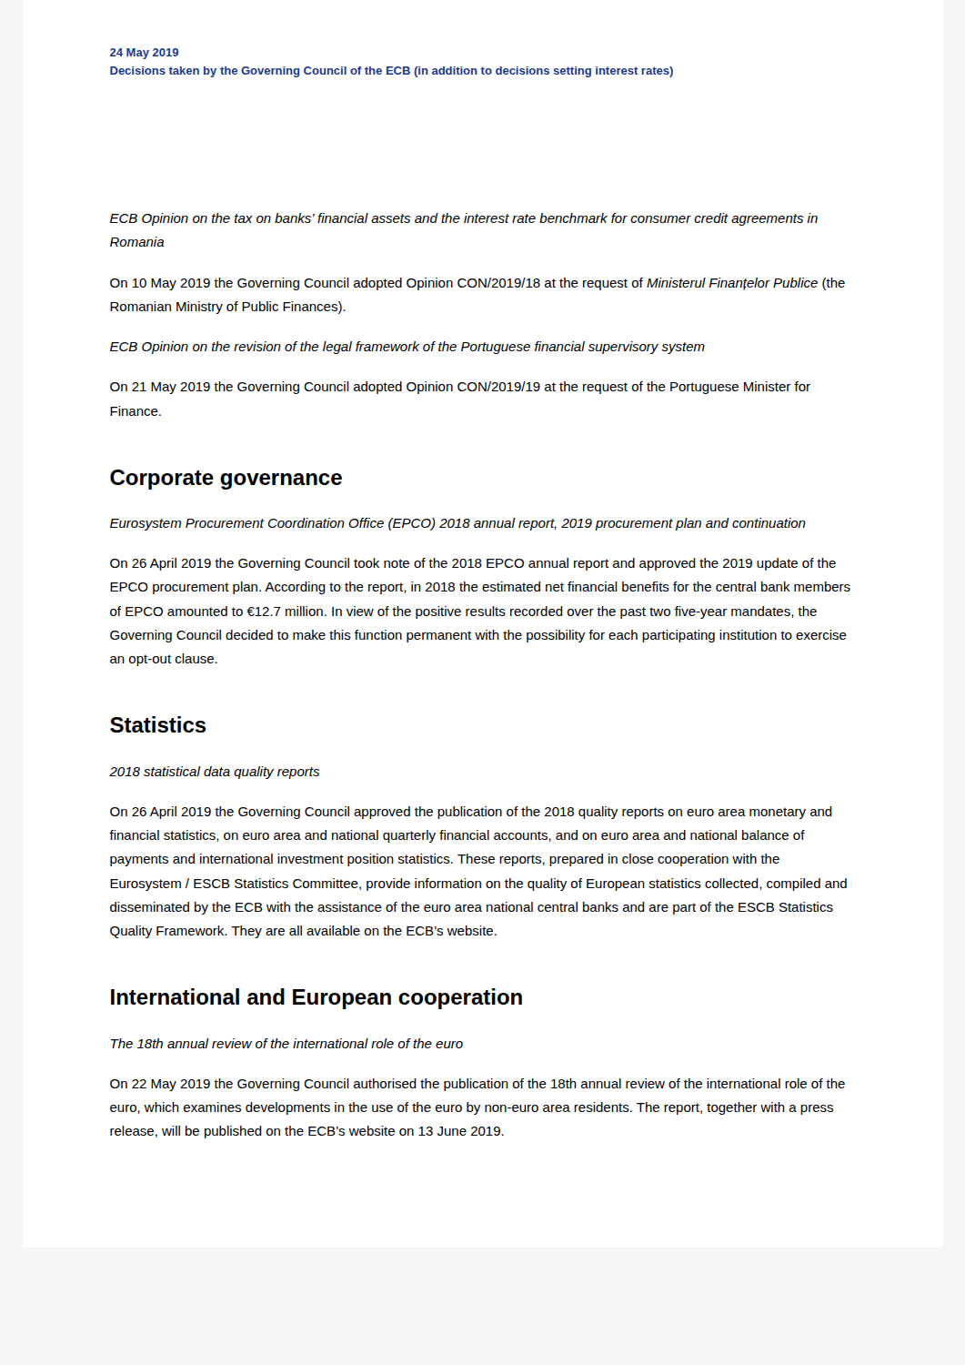24 May 2019 Decisions taken by the Governing Council of the ECB (in addition to decisions setting interest rates)
ECB Opinion on the tax on banks’ financial assets and the interest rate benchmark for consumer credit agreements in Romania
On 10 May 2019 the Governing Council adopted Opinion CON/2019/18 at the request of Ministerul Finanțelor Publice (the Romanian Ministry of Public Finances).
ECB Opinion on the revision of the legal framework of the Portuguese financial supervisory system
On 21 May 2019 the Governing Council adopted Opinion CON/2019/19 at the request of the Portuguese Minister for Finance.
Corporate governance
Eurosystem Procurement Coordination Office (EPCO) 2018 annual report, 2019 procurement plan and continuation
On 26 April 2019 the Governing Council took note of the 2018 EPCO annual report and approved the 2019 update of the EPCO procurement plan. According to the report, in 2018 the estimated net financial benefits for the central bank members of EPCO amounted to €12.7 million. In view of the positive results recorded over the past two five-year mandates, the Governing Council decided to make this function permanent with the possibility for each participating institution to exercise an opt-out clause.
Statistics
2018 statistical data quality reports
On 26 April 2019 the Governing Council approved the publication of the 2018 quality reports on euro area monetary and financial statistics, on euro area and national quarterly financial accounts, and on euro area and national balance of payments and international investment position statistics. These reports, prepared in close cooperation with the Eurosystem / ESCB Statistics Committee, provide information on the quality of European statistics collected, compiled and disseminated by the ECB with the assistance of the euro area national central banks and are part of the ESCB Statistics Quality Framework. They are all available on the ECB’s website.
International and European cooperation
The 18th annual review of the international role of the euro
On 22 May 2019 the Governing Council authorised the publication of the 18th annual review of the international role of the euro, which examines developments in the use of the euro by non-euro area residents. The report, together with a press release, will be published on the ECB’s website on 13 June 2019.